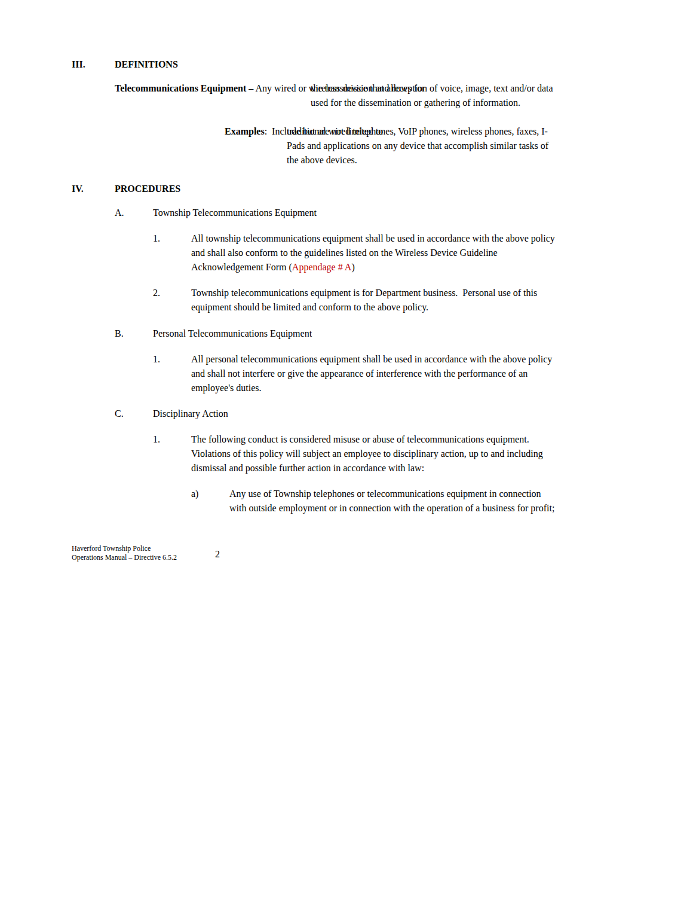III. DEFINITIONS
Telecommunications Equipment – Any wired or wireless device that allows for
the transmission and reception of voice, image, text and/or data used for the dissemination or gathering of information.
Examples: Include but are not limited to
traditional wired telephones, VoIP phones, wireless phones, faxes, I-Pads and applications on any device that accomplish similar tasks of the above devices.
IV. PROCEDURES
A. Township Telecommunications Equipment
1. All township telecommunications equipment shall be used in accordance with the above policy and shall also conform to the guidelines listed on the Wireless Device Guideline Acknowledgement Form (Appendage # A)
2. Township telecommunications equipment is for Department business. Personal use of this equipment should be limited and conform to the above policy.
B. Personal Telecommunications Equipment
1. All personal telecommunications equipment shall be used in accordance with the above policy and shall not interfere or give the appearance of interference with the performance of an employee's duties.
C. Disciplinary Action
1. The following conduct is considered misuse or abuse of telecommunications equipment. Violations of this policy will subject an employee to disciplinary action, up to and including dismissal and possible further action in accordance with law:
a) Any use of Township telephones or telecommunications equipment in connection with outside employment or in connection with the operation of a business for profit;
Haverford Township Police
Operations Manual – Directive 6.5.2
2